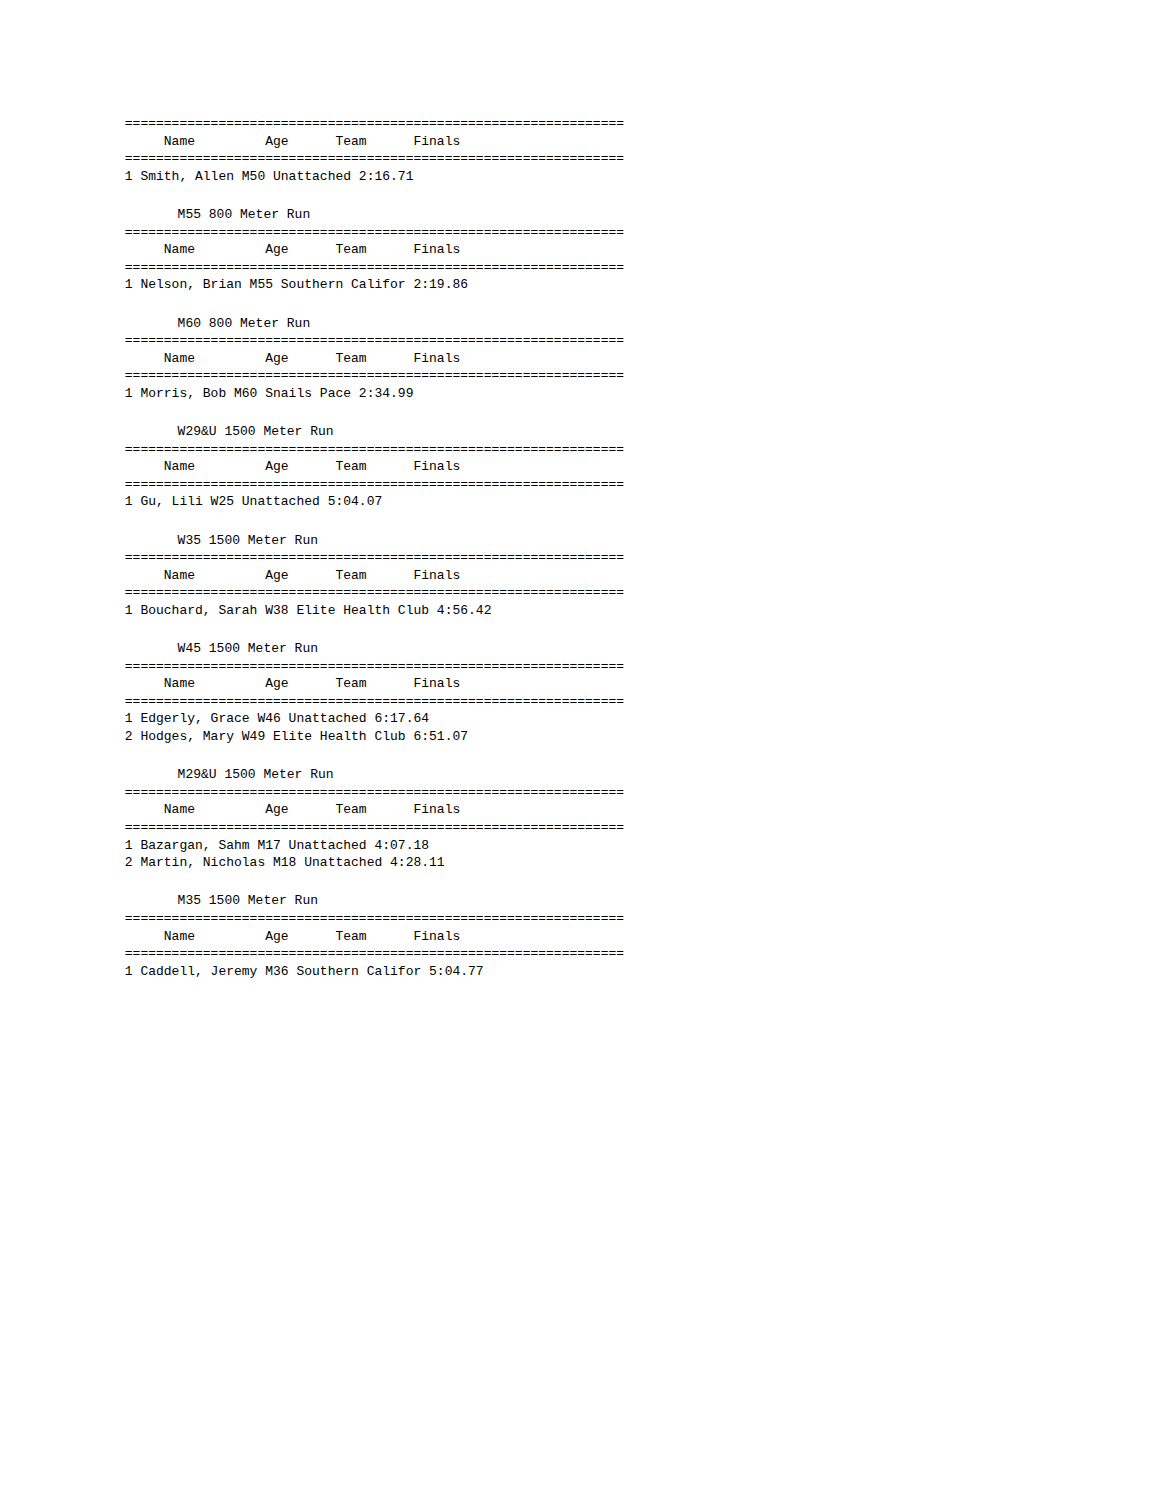================================================================
     Name         Age      Team      Finals
================================================================
1 Smith, Allen M50 Unattached 2:16.71
M55 800 Meter Run
================================================================
     Name         Age      Team      Finals
================================================================
1 Nelson, Brian M55 Southern Califor 2:19.86
M60 800 Meter Run
================================================================
     Name         Age      Team      Finals
================================================================
1 Morris, Bob M60 Snails Pace 2:34.99
W29&U 1500 Meter Run
================================================================
     Name         Age      Team      Finals
================================================================
1 Gu, Lili W25 Unattached 5:04.07
W35 1500 Meter Run
================================================================
     Name         Age      Team      Finals
================================================================
1 Bouchard, Sarah W38 Elite Health Club 4:56.42
W45 1500 Meter Run
================================================================
     Name         Age      Team      Finals
================================================================
1 Edgerly, Grace W46 Unattached 6:17.64
2 Hodges, Mary W49 Elite Health Club 6:51.07
M29&U 1500 Meter Run
================================================================
     Name         Age      Team      Finals
================================================================
1 Bazargan, Sahm M17 Unattached 4:07.18
2 Martin, Nicholas M18 Unattached 4:28.11
M35 1500 Meter Run
================================================================
     Name         Age      Team      Finals
================================================================
1 Caddell, Jeremy M36 Southern Califor 5:04.77